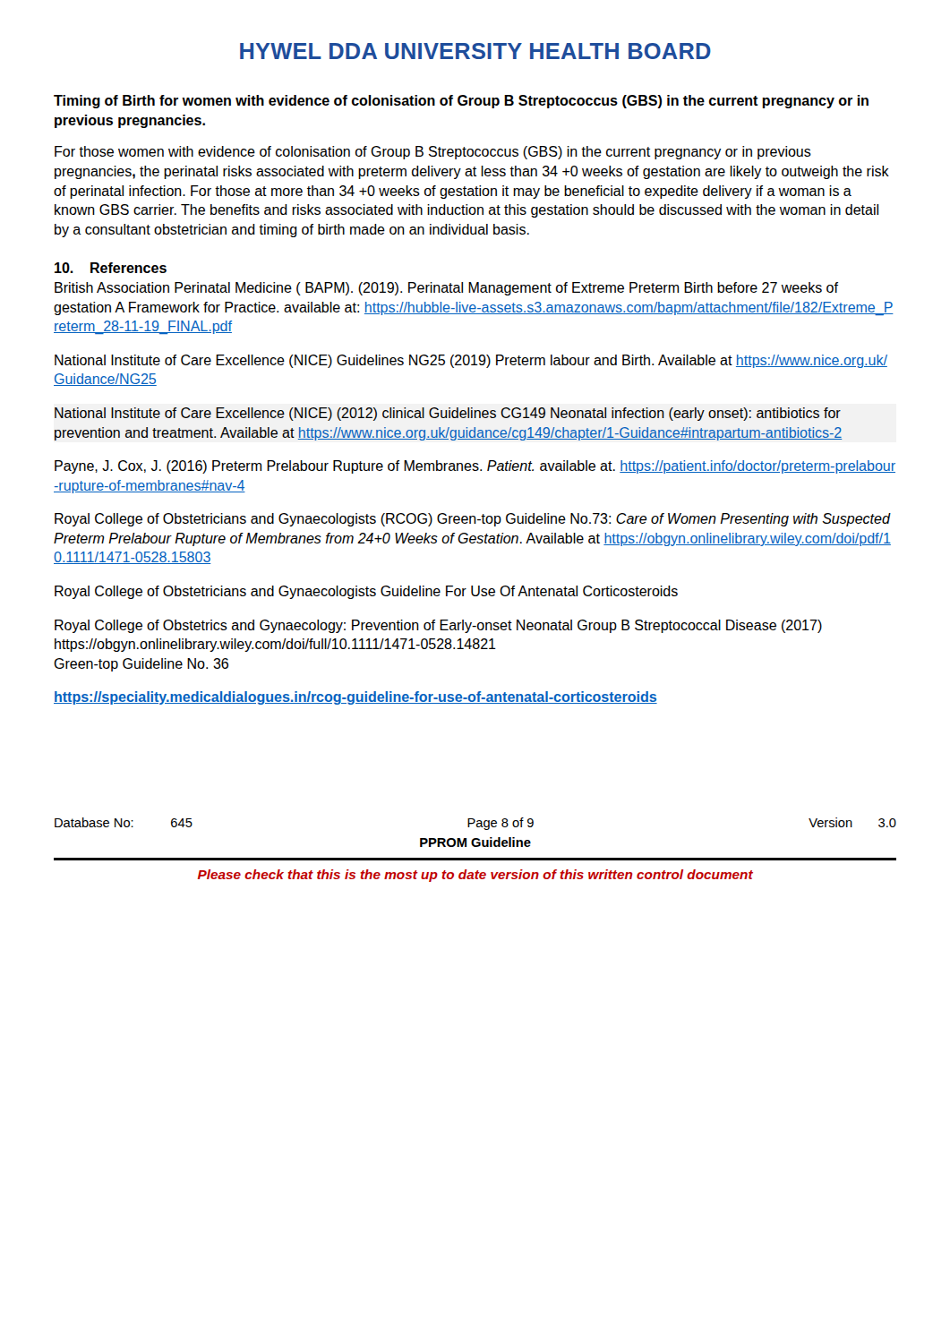HYWEL DDA UNIVERSITY HEALTH BOARD
Timing of Birth for women with evidence of colonisation of Group B Streptococcus (GBS) in the current pregnancy or in previous pregnancies.
For those women with evidence of colonisation of Group B Streptococcus (GBS) in the current pregnancy or in previous pregnancies, the perinatal risks associated with preterm delivery at less than 34 +0 weeks of gestation are likely to outweigh the risk of perinatal infection. For those at more than 34 +0 weeks of gestation it may be beneficial to expedite delivery if a woman is a known GBS carrier. The benefits and risks associated with induction at this gestation should be discussed with the woman in detail by a consultant obstetrician and timing of birth made on an individual basis.
10. References
British Association Perinatal Medicine ( BAPM). (2019). Perinatal Management of Extreme Preterm Birth before 27 weeks of gestation A Framework for Practice. available at: https://hubble-live-assets.s3.amazonaws.com/bapm/attachment/file/182/Extreme_Preterm_28-11-19_FINAL.pdf
National Institute of Care Excellence (NICE) Guidelines NG25 (2019) Preterm labour and Birth. Available at https://www.nice.org.uk/Guidance/NG25
National Institute of Care Excellence (NICE) (2012) clinical Guidelines CG149 Neonatal infection (early onset): antibiotics for prevention and treatment. Available at https://www.nice.org.uk/guidance/cg149/chapter/1-Guidance#intrapartum-antibiotics-2
Payne, J. Cox, J. (2016) Preterm Prelabour Rupture of Membranes. Patient. available at. https://patient.info/doctor/preterm-prelabour-rupture-of-membranes#nav-4
Royal College of Obstetricians and Gynaecologists (RCOG) Green-top Guideline No.73: Care of Women Presenting with Suspected Preterm Prelabour Rupture of Membranes from 24+0 Weeks of Gestation. Available at https://obgyn.onlinelibrary.wiley.com/doi/pdf/10.1111/1471-0528.15803
Royal College of Obstetricians and Gynaecologists Guideline For Use Of Antenatal Corticosteroids
Royal College of Obstetrics and Gynaecology: Prevention of Early-onset Neonatal Group B Streptococcal Disease (2017) https://obgyn.onlinelibrary.wiley.com/doi/full/10.1111/1471-0528.14821
Green-top Guideline No. 36
https://speciality.medicaldialogues.in/rcog-guideline-for-use-of-antenatal-corticosteroids
Database No: 645 Page 8 of 9 Version 3.0
PPROM Guideline
Please check that this is the most up to date version of this written control document